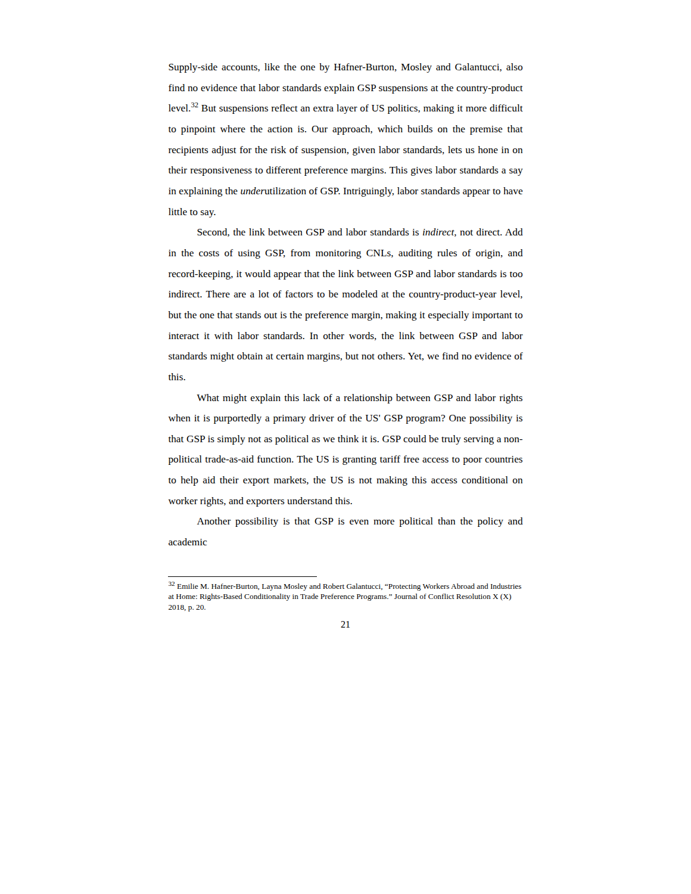Supply-side accounts, like the one by Hafner-Burton, Mosley and Galantucci, also find no evidence that labor standards explain GSP suspensions at the country-product level.32 But suspensions reflect an extra layer of US politics, making it more difficult to pinpoint where the action is. Our approach, which builds on the premise that recipients adjust for the risk of suspension, given labor standards, lets us hone in on their responsiveness to different preference margins. This gives labor standards a say in explaining the underutilization of GSP. Intriguingly, labor standards appear to have little to say.
Second, the link between GSP and labor standards is indirect, not direct. Add in the costs of using GSP, from monitoring CNLs, auditing rules of origin, and record-keeping, it would appear that the link between GSP and labor standards is too indirect. There are a lot of factors to be modeled at the country-product-year level, but the one that stands out is the preference margin, making it especially important to interact it with labor standards. In other words, the link between GSP and labor standards might obtain at certain margins, but not others. Yet, we find no evidence of this.
What might explain this lack of a relationship between GSP and labor rights when it is purportedly a primary driver of the US' GSP program? One possibility is that GSP is simply not as political as we think it is. GSP could be truly serving a non-political trade-as-aid function. The US is granting tariff free access to poor countries to help aid their export markets, the US is not making this access conditional on worker rights, and exporters understand this.
Another possibility is that GSP is even more political than the policy and academic
32 Emilie M. Hafner-Burton, Layna Mosley and Robert Galantucci, “Protecting Workers Abroad and Industries at Home: Rights-Based Conditionality in Trade Preference Programs.” Journal of Conflict Resolution X (X) 2018, p. 20.
21